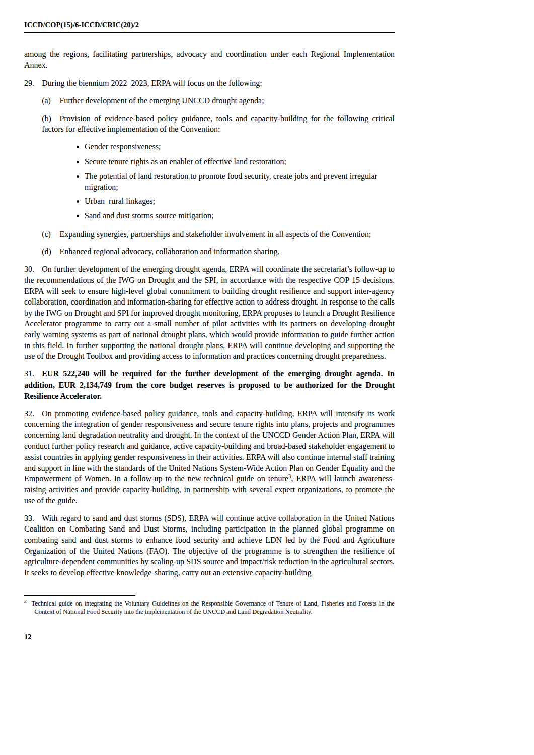ICCD/COP(15)/6-ICCD/CRIC(20)/2
among the regions, facilitating partnerships, advocacy and coordination under each Regional Implementation Annex.
29. During the biennium 2022–2023, ERPA will focus on the following:
(a) Further development of the emerging UNCCD drought agenda;
(b) Provision of evidence-based policy guidance, tools and capacity-building for the following critical factors for effective implementation of the Convention:
Gender responsiveness;
Secure tenure rights as an enabler of effective land restoration;
The potential of land restoration to promote food security, create jobs and prevent irregular migration;
Urban–rural linkages;
Sand and dust storms source mitigation;
(c) Expanding synergies, partnerships and stakeholder involvement in all aspects of the Convention;
(d) Enhanced regional advocacy, collaboration and information sharing.
30. On further development of the emerging drought agenda, ERPA will coordinate the secretariat’s follow-up to the recommendations of the IWG on Drought and the SPI, in accordance with the respective COP 15 decisions. ERPA will seek to ensure high-level global commitment to building drought resilience and support inter-agency collaboration, coordination and information-sharing for effective action to address drought. In response to the calls by the IWG on Drought and SPI for improved drought monitoring, ERPA proposes to launch a Drought Resilience Accelerator programme to carry out a small number of pilot activities with its partners on developing drought early warning systems as part of national drought plans, which would provide information to guide further action in this field. In further supporting the national drought plans, ERPA will continue developing and supporting the use of the Drought Toolbox and providing access to information and practices concerning drought preparedness.
31. EUR 522,240 will be required for the further development of the emerging drought agenda. In addition, EUR 2,134,749 from the core budget reserves is proposed to be authorized for the Drought Resilience Accelerator.
32. On promoting evidence-based policy guidance, tools and capacity-building, ERPA will intensify its work concerning the integration of gender responsiveness and secure tenure rights into plans, projects and programmes concerning land degradation neutrality and drought. In the context of the UNCCD Gender Action Plan, ERPA will conduct further policy research and guidance, active capacity-building and broad-based stakeholder engagement to assist countries in applying gender responsiveness in their activities. ERPA will also continue internal staff training and support in line with the standards of the United Nations System-Wide Action Plan on Gender Equality and the Empowerment of Women. In a follow-up to the new technical guide on tenure3, ERPA will launch awareness-raising activities and provide capacity-building, in partnership with several expert organizations, to promote the use of the guide.
33. With regard to sand and dust storms (SDS), ERPA will continue active collaboration in the United Nations Coalition on Combating Sand and Dust Storms, including participation in the planned global programme on combating sand and dust storms to enhance food security and achieve LDN led by the Food and Agriculture Organization of the United Nations (FAO). The objective of the programme is to strengthen the resilience of agriculture-dependent communities by scaling-up SDS source and impact/risk reduction in the agricultural sectors. It seeks to develop effective knowledge-sharing, carry out an extensive capacity-building
3 Technical guide on integrating the Voluntary Guidelines on the Responsible Governance of Tenure of Land, Fisheries and Forests in the Context of National Food Security into the implementation of the UNCCD and Land Degradation Neutrality.
12